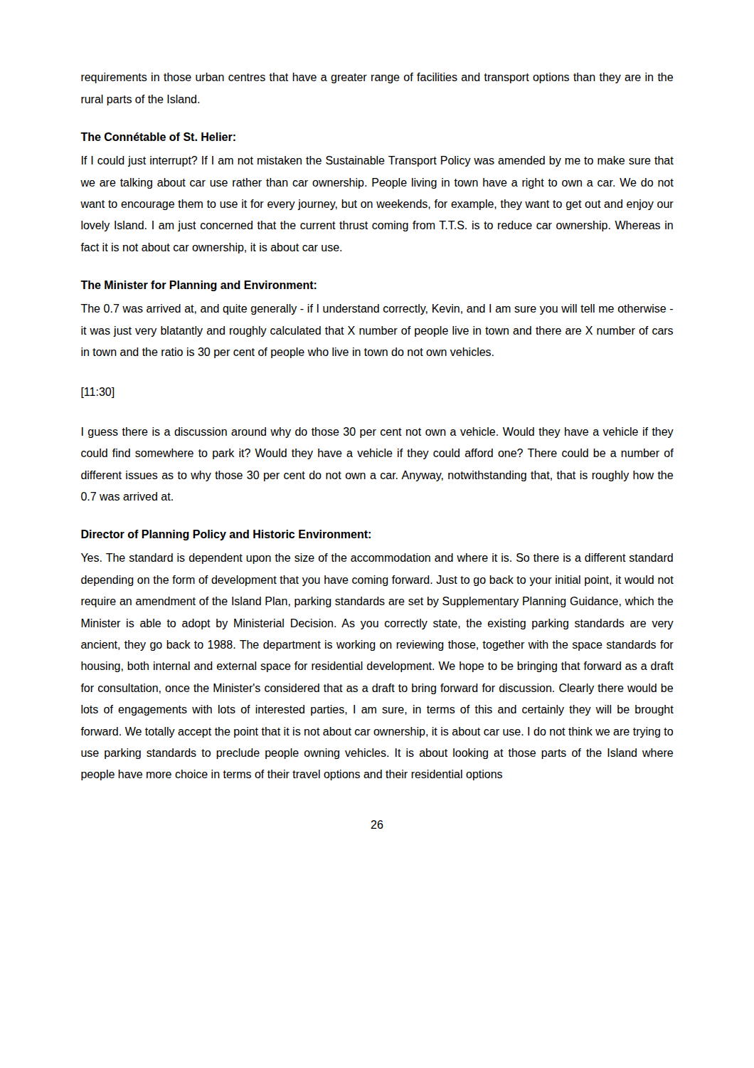requirements in those urban centres that have a greater range of facilities and transport options than they are in the rural parts of the Island.
The Connétable of St. Helier:
If I could just interrupt? If I am not mistaken the Sustainable Transport Policy was amended by me to make sure that we are talking about car use rather than car ownership. People living in town have a right to own a car. We do not want to encourage them to use it for every journey, but on weekends, for example, they want to get out and enjoy our lovely Island. I am just concerned that the current thrust coming from T.T.S. is to reduce car ownership. Whereas in fact it is not about car ownership, it is about car use.
The Minister for Planning and Environment:
The 0.7 was arrived at, and quite generally - if I understand correctly, Kevin, and I am sure you will tell me otherwise - it was just very blatantly and roughly calculated that X number of people live in town and there are X number of cars in town and the ratio is 30 per cent of people who live in town do not own vehicles.
[11:30]
I guess there is a discussion around why do those 30 per cent not own a vehicle. Would they have a vehicle if they could find somewhere to park it? Would they have a vehicle if they could afford one? There could be a number of different issues as to why those 30 per cent do not own a car. Anyway, notwithstanding that, that is roughly how the 0.7 was arrived at.
Director of Planning Policy and Historic Environment:
Yes. The standard is dependent upon the size of the accommodation and where it is. So there is a different standard depending on the form of development that you have coming forward. Just to go back to your initial point, it would not require an amendment of the Island Plan, parking standards are set by Supplementary Planning Guidance, which the Minister is able to adopt by Ministerial Decision. As you correctly state, the existing parking standards are very ancient, they go back to 1988. The department is working on reviewing those, together with the space standards for housing, both internal and external space for residential development. We hope to be bringing that forward as a draft for consultation, once the Minister's considered that as a draft to bring forward for discussion. Clearly there would be lots of engagements with lots of interested parties, I am sure, in terms of this and certainly they will be brought forward. We totally accept the point that it is not about car ownership, it is about car use. I do not think we are trying to use parking standards to preclude people owning vehicles. It is about looking at those parts of the Island where people have more choice in terms of their travel options and their residential options
26